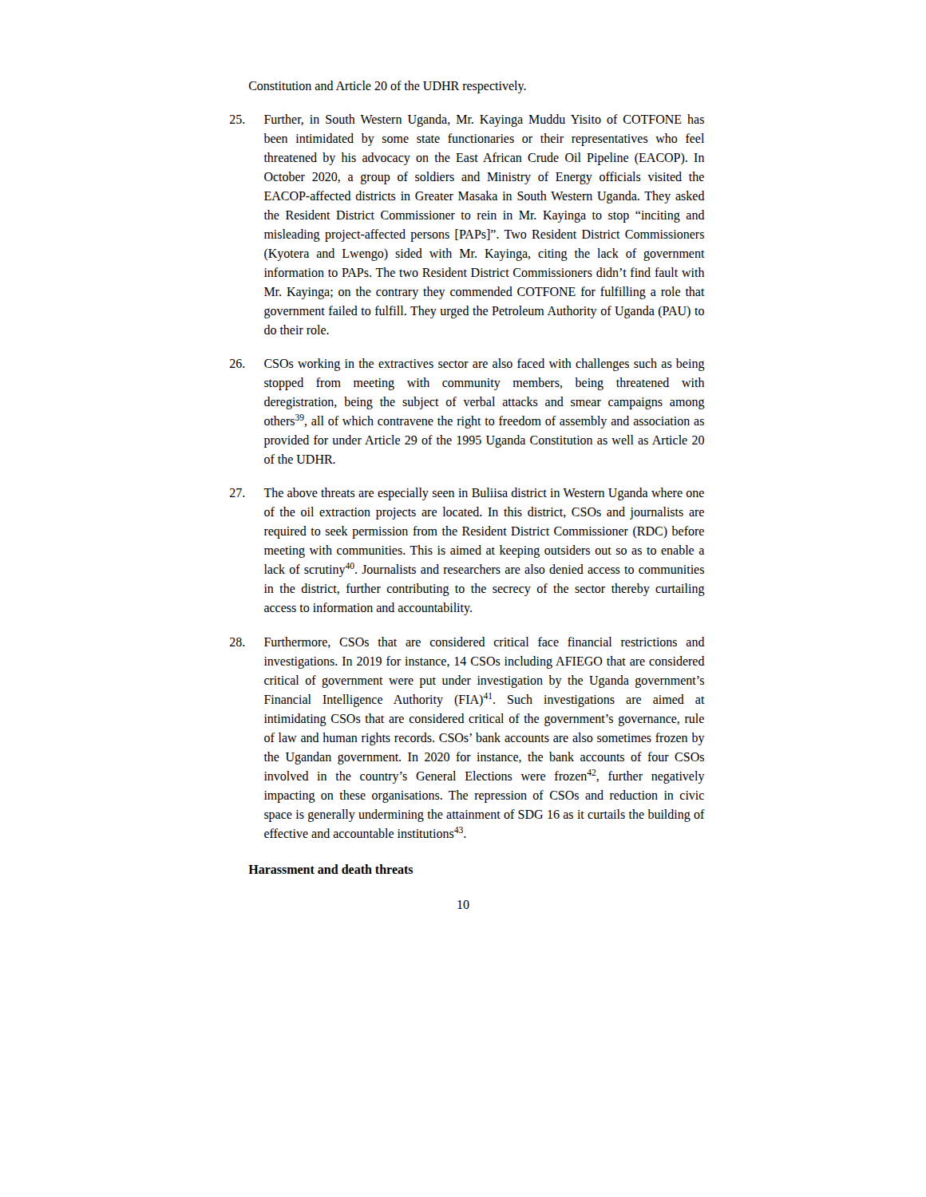Constitution and Article 20 of the UDHR respectively.
Further, in South Western Uganda, Mr. Kayinga Muddu Yisito of COTFONE has been intimidated by some state functionaries or their representatives who feel threatened by his advocacy on the East African Crude Oil Pipeline (EACOP). In October 2020, a group of soldiers and Ministry of Energy officials visited the EACOP-affected districts in Greater Masaka in South Western Uganda. They asked the Resident District Commissioner to rein in Mr. Kayinga to stop “inciting and misleading project-affected persons [PAPs]”. Two Resident District Commissioners (Kyotera and Lwengo) sided with Mr. Kayinga, citing the lack of government information to PAPs. The two Resident District Commissioners didn’t find fault with Mr. Kayinga; on the contrary they commended COTFONE for fulfilling a role that government failed to fulfill. They urged the Petroleum Authority of Uganda (PAU) to do their role.
CSOs working in the extractives sector are also faced with challenges such as being stopped from meeting with community members, being threatened with deregistration, being the subject of verbal attacks and smear campaigns among others39, all of which contravene the right to freedom of assembly and association as provided for under Article 29 of the 1995 Uganda Constitution as well as Article 20 of the UDHR.
The above threats are especially seen in Buliisa district in Western Uganda where one of the oil extraction projects are located. In this district, CSOs and journalists are required to seek permission from the Resident District Commissioner (RDC) before meeting with communities. This is aimed at keeping outsiders out so as to enable a lack of scrutiny40. Journalists and researchers are also denied access to communities in the district, further contributing to the secrecy of the sector thereby curtailing access to information and accountability.
Furthermore, CSOs that are considered critical face financial restrictions and investigations. In 2019 for instance, 14 CSOs including AFIEGO that are considered critical of government were put under investigation by the Uganda government’s Financial Intelligence Authority (FIA)41. Such investigations are aimed at intimidating CSOs that are considered critical of the government’s governance, rule of law and human rights records. CSOs’ bank accounts are also sometimes frozen by the Ugandan government. In 2020 for instance, the bank accounts of four CSOs involved in the country’s General Elections were frozen42, further negatively impacting on these organisations. The repression of CSOs and reduction in civic space is generally undermining the attainment of SDG 16 as it curtails the building of effective and accountable institutions43.
Harassment and death threats
10